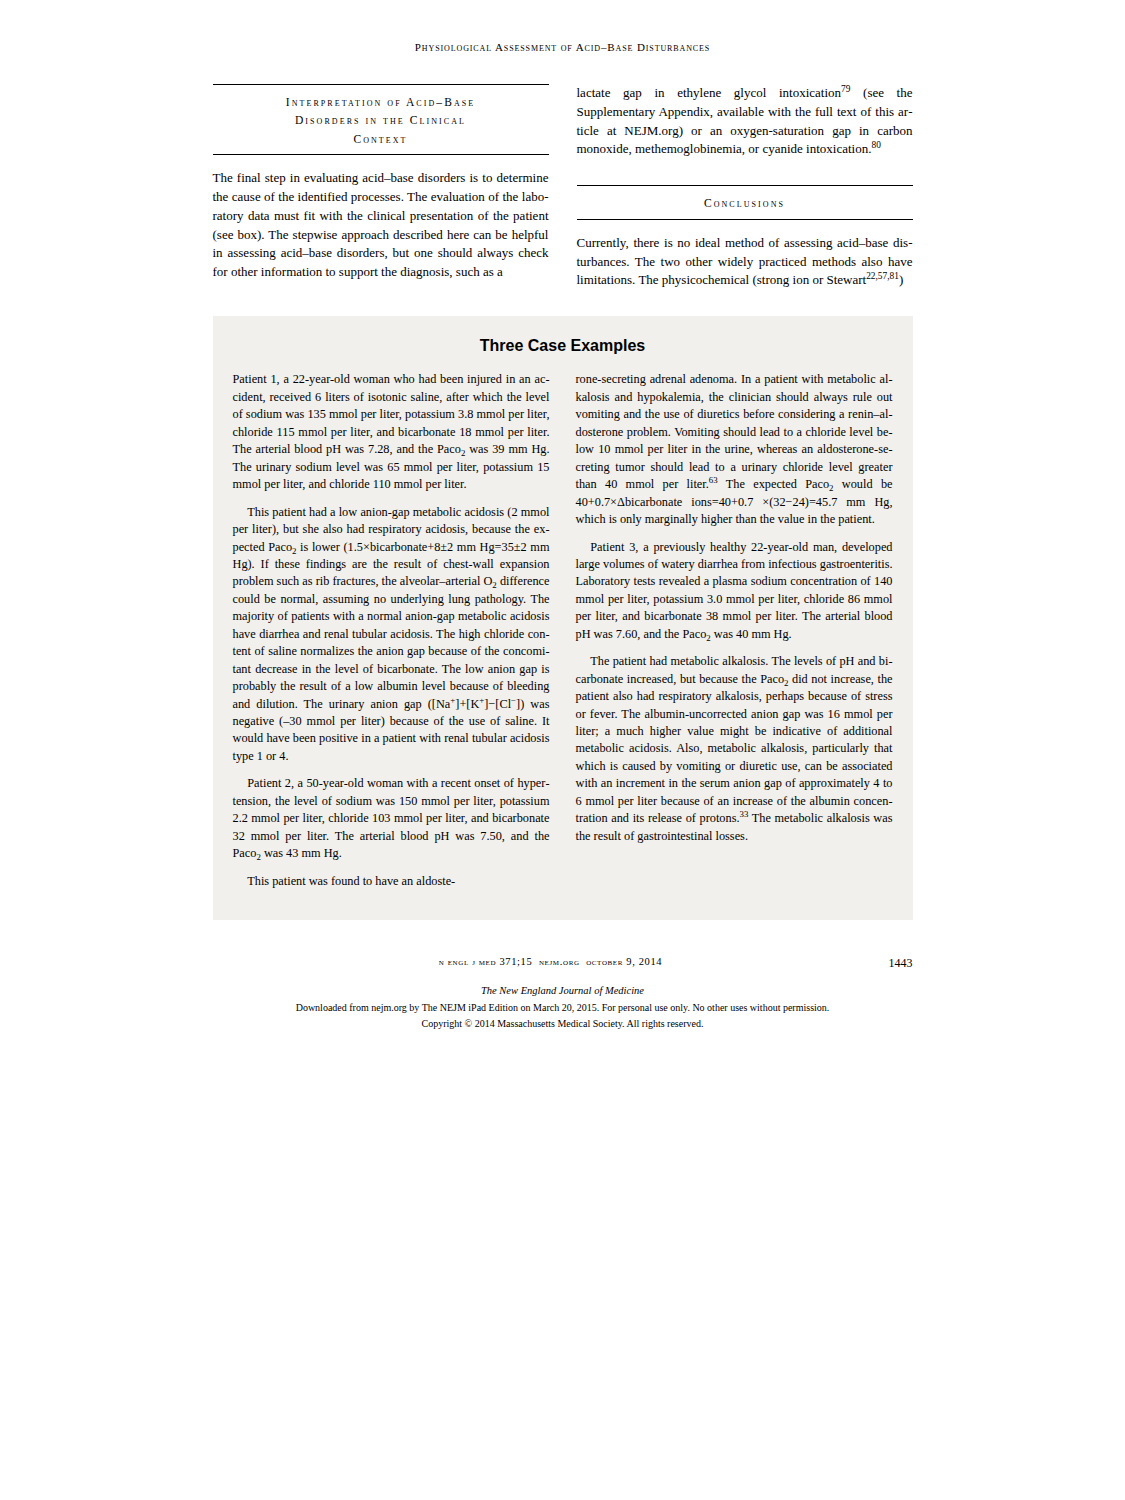Physiological Assessment of Acid–Base Disturbances
Interpretation of Acid–Base
Disorders in the Clinical
Context
The final step in evaluating acid–base disorders is to determine the cause of the identified processes. The evaluation of the laboratory data must fit with the clinical presentation of the patient (see box). The stepwise approach described here can be helpful in assessing acid–base disorders, but one should always check for other information to support the diagnosis, such as a
lactate gap in ethylene glycol intoxication79 (see the Supplementary Appendix, available with the full text of this article at NEJM.org) or an oxygen-saturation gap in carbon monoxide, methemoglobinemia, or cyanide intoxication.80
Conclusions
Currently, there is no ideal method of assessing acid–base disturbances. The two other widely practiced methods also have limitations. The physicochemical (strong ion or Stewart22,57,81)
Three Case Examples
Patient 1, a 22-year-old woman who had been injured in an accident, received 6 liters of isotonic saline, after which the level of sodium was 135 mmol per liter, potassium 3.8 mmol per liter, chloride 115 mmol per liter, and bicarbonate 18 mmol per liter. The arterial blood pH was 7.28, and the Paco2 was 39 mm Hg. The urinary sodium level was 65 mmol per liter, potassium 15 mmol per liter, and chloride 110 mmol per liter.
This patient had a low anion-gap metabolic acidosis (2 mmol per liter), but she also had respiratory acidosis, because the expected Paco2 is lower (1.5×bicarbonate+8±2 mm Hg=35±2 mm Hg). If these findings are the result of chest-wall expansion problem such as rib fractures, the alveolar–arterial O2 difference could be normal, assuming no underlying lung pathology. The majority of patients with a normal anion-gap metabolic acidosis have diarrhea and renal tubular acidosis. The high chloride content of saline normalizes the anion gap because of the concomitant decrease in the level of bicarbonate. The low anion gap is probably the result of a low albumin level because of bleeding and dilution. The urinary anion gap ([Na+]+[K+]−[Cl−]) was negative (–30 mmol per liter) because of the use of saline. It would have been positive in a patient with renal tubular acidosis type 1 or 4.
Patient 2, a 50-year-old woman with a recent onset of hypertension, the level of sodium was 150 mmol per liter, potassium 2.2 mmol per liter, chloride 103 mmol per liter, and bicarbonate 32 mmol per liter. The arterial blood pH was 7.50, and the Paco2 was 43 mm Hg.
This patient was found to have an aldoste-
rone-secreting adrenal adenoma. In a patient with metabolic alkalosis and hypokalemia, the clinician should always rule out vomiting and the use of diuretics before considering a renin–aldosterone problem. Vomiting should lead to a chloride level below 10 mmol per liter in the urine, whereas an aldosterone-secreting tumor should lead to a urinary chloride level greater than 40 mmol per liter.63 The expected Paco2 would be 40+0.7×Δbicarbonate ions=40+0.7 ×(32−24)=45.7 mm Hg, which is only marginally higher than the value in the patient.
Patient 3, a previously healthy 22-year-old man, developed large volumes of watery diarrhea from infectious gastroenteritis. Laboratory tests revealed a plasma sodium concentration of 140 mmol per liter, potassium 3.0 mmol per liter, chloride 86 mmol per liter, and bicarbonate 38 mmol per liter. The arterial blood pH was 7.60, and the Paco2 was 40 mm Hg.
The patient had metabolic alkalosis. The levels of pH and bicarbonate increased, but because the Paco2 did not increase, the patient also had respiratory alkalosis, perhaps because of stress or fever. The albumin-uncorrected anion gap was 16 mmol per liter; a much higher value might be indicative of additional metabolic acidosis. Also, metabolic alkalosis, particularly that which is caused by vomiting or diuretic use, can be associated with an increment in the serum anion gap of approximately 4 to 6 mmol per liter because of an increase of the albumin concentration and its release of protons.33 The metabolic alkalosis was the result of gastrointestinal losses.
1443 n engl j med 371;15 nejm.org october 9, 2014
The New England Journal of Medicine
Downloaded from nejm.org by The NEJM iPad Edition on March 20, 2015. For personal use only. No other uses without permission.
Copyright © 2014 Massachusetts Medical Society. All rights reserved.